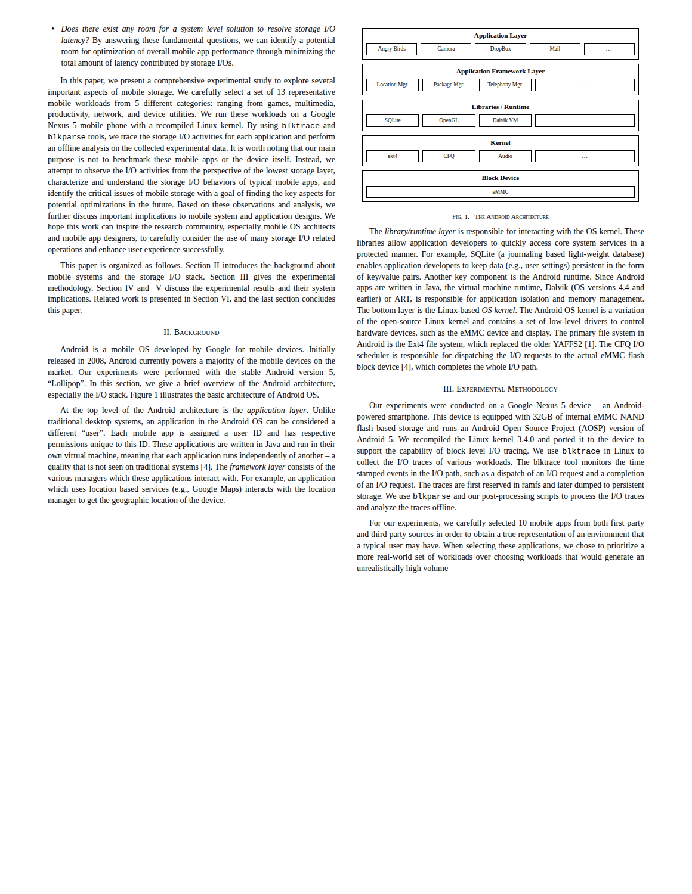Does there exist any room for a system level solution to resolve storage I/O latency? By answering these fundamental questions, we can identify a potential room for optimization of overall mobile app performance through minimizing the total amount of latency contributed by storage I/Os.
In this paper, we present a comprehensive experimental study to explore several important aspects of mobile storage. We carefully select a set of 13 representative mobile workloads from 5 different categories: ranging from games, multimedia, productivity, network, and device utilities. We run these workloads on a Google Nexus 5 mobile phone with a recompiled Linux kernel. By using blktrace and blkparse tools, we trace the storage I/O activities for each application and perform an offline analysis on the collected experimental data. It is worth noting that our main purpose is not to benchmark these mobile apps or the device itself. Instead, we attempt to observe the I/O activities from the perspective of the lowest storage layer, characterize and understand the storage I/O behaviors of typical mobile apps, and identify the critical issues of mobile storage with a goal of finding the key aspects for potential optimizations in the future. Based on these observations and analysis, we further discuss important implications to mobile system and application designs. We hope this work can inspire the research community, especially mobile OS architects and mobile app designers, to carefully consider the use of many storage I/O related operations and enhance user experience successfully.
This paper is organized as follows. Section II introduces the background about mobile systems and the storage I/O stack. Section III gives the experimental methodology. Section IV and V discuss the experimental results and their system implications. Related work is presented in Section VI, and the last section concludes this paper.
II. Background
Android is a mobile OS developed by Google for mobile devices. Initially released in 2008, Android currently powers a majority of the mobile devices on the market. Our experiments were performed with the stable Android version 5, “Lollipop”. In this section, we give a brief overview of the Android architecture, especially the I/O stack. Figure 1 illustrates the basic architecture of Android OS.
At the top level of the Android architecture is the application layer. Unlike traditional desktop systems, an application in the Android OS can be considered a different “user”. Each mobile app is assigned a user ID and has respective permissions unique to this ID. These applications are written in Java and run in their own virtual machine, meaning that each application runs independently of another – a quality that is not seen on traditional systems [4]. The framework layer consists of the various managers which these applications interact with. For example, an application which uses location based services (e.g., Google Maps) interacts with the location manager to get the geographic location of the device.
Application Layer
Angry Birds
Camera
DropBox
Mail
...
Application Framework Layer
Location Mgr.
Package Mgr.
Telephony Mgr.
...
Libraries / Runtime
SQLite
OpenGL
Dalvik VM
...
Kernel
ext4
CFQ
Audio
...
Block Device
eMMC
Fig. 1. The Android Architecture
The library/runtime layer is responsible for interacting with the OS kernel. These libraries allow application developers to quickly access core system services in a protected manner. For example, SQLite (a journaling based light-weight database) enables application developers to keep data (e.g., user settings) persistent in the form of key/value pairs. Another key component is the Android runtime. Since Android apps are written in Java, the virtual machine runtime, Dalvik (OS versions 4.4 and earlier) or ART, is responsible for application isolation and memory management. The bottom layer is the Linux-based OS kernel. The Android OS kernel is a variation of the open-source Linux kernel and contains a set of low-level drivers to control hardware devices, such as the eMMC device and display. The primary file system in Android is the Ext4 file system, which replaced the older YAFFS2 [1]. The CFQ I/O scheduler is responsible for dispatching the I/O requests to the actual eMMC flash block device [4], which completes the whole I/O path.
III. Experimental Methodology
Our experiments were conducted on a Google Nexus 5 device – an Android-powered smartphone. This device is equipped with 32GB of internal eMMC NAND flash based storage and runs an Android Open Source Project (AOSP) version of Android 5. We recompiled the Linux kernel 3.4.0 and ported it to the device to support the capability of block level I/O tracing. We use blktrace in Linux to collect the I/O traces of various workloads. The blktrace tool monitors the time stamped events in the I/O path, such as a dispatch of an I/O request and a completion of an I/O request. The traces are first reserved in ramfs and later dumped to persistent storage. We use blkparse and our post-processing scripts to process the I/O traces and analyze the traces offline.
For our experiments, we carefully selected 10 mobile apps from both first party and third party sources in order to obtain a true representation of an environment that a typical user may have. When selecting these applications, we chose to prioritize a more real-world set of workloads over choosing workloads that would generate an unrealistically high volume